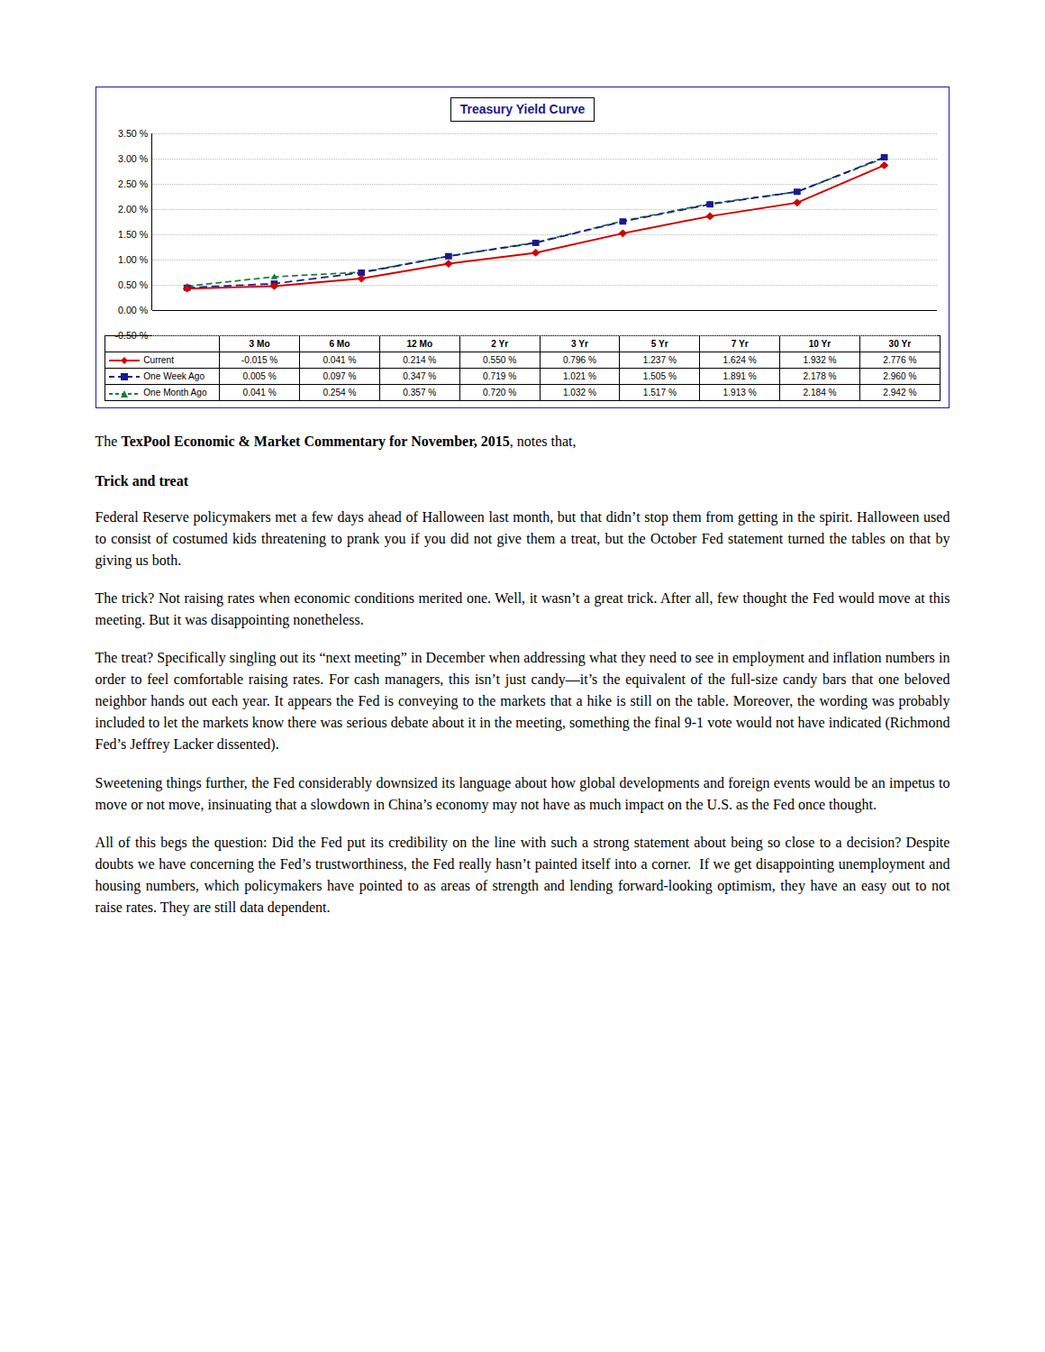Treasury Yield Curve
3.50 %
3.00 %
2.50 %
2.00 %
1.50 %
1.00 %
0.50 %
0.00 %
-0.50 %
| | 3 Mo | 6 Mo | 12 Mo | 2 Yr | 3 Yr | 5 Yr | 7 Yr | 10 Yr | 30 Yr |
| --- | --- | --- | --- | --- | --- | --- | --- | --- | --- |
| Current | -0.015 % | 0.041 % | 0.214 % | 0.550 % | 0.796 % | 1.237 % | 1.624 % | 1.932 % | 2.776 % |
| One Week Ago | 0.005 % | 0.097 % | 0.347 % | 0.719 % | 1.021 % | 1.505 % | 1.891 % | 2.178 % | 2.960 % |
| One Month Ago | 0.041 % | 0.254 % | 0.357 % | 0.720 % | 1.032 % | 1.517 % | 1.913 % | 2.184 % | 2.942 % |
The TexPool Economic & Market Commentary for November, 2015, notes that,
Trick and treat
Federal Reserve policymakers met a few days ahead of Halloween last month, but that didn’t stop them from getting in the spirit. Halloween used to consist of costumed kids threatening to prank you if you did not give them a treat, but the October Fed statement turned the tables on that by giving us both.
The trick? Not raising rates when economic conditions merited one. Well, it wasn’t a great trick. After all, few thought the Fed would move at this meeting. But it was disappointing nonetheless.
The treat? Specifically singling out its “next meeting” in December when addressing what they need to see in employment and inflation numbers in order to feel comfortable raising rates. For cash managers, this isn’t just candy—it’s the equivalent of the full-size candy bars that one beloved neighbor hands out each year. It appears the Fed is conveying to the markets that a hike is still on the table. Moreover, the wording was probably included to let the markets know there was serious debate about it in the meeting, something the final 9-1 vote would not have indicated (Richmond Fed’s Jeffrey Lacker dissented).
Sweetening things further, the Fed considerably downsized its language about how global developments and foreign events would be an impetus to move or not move, insinuating that a slowdown in China’s economy may not have as much impact on the U.S. as the Fed once thought.
All of this begs the question: Did the Fed put its credibility on the line with such a strong statement about being so close to a decision? Despite doubts we have concerning the Fed’s trustworthiness, the Fed really hasn’t painted itself into a corner. If we get disappointing unemployment and housing numbers, which policymakers have pointed to as areas of strength and lending forward-looking optimism, they have an easy out to not raise rates. They are still data dependent.